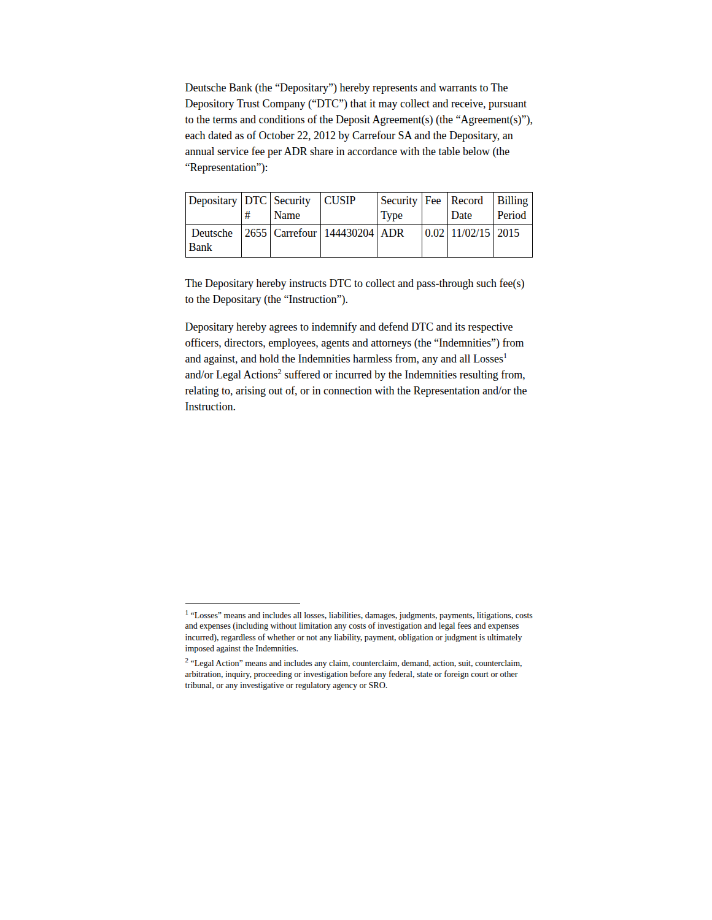Deutsche Bank (the “Depositary”) hereby represents and warrants to The Depository Trust Company (“DTC”) that it may collect and receive, pursuant to the terms and conditions of the Deposit Agreement(s) (the “Agreement(s)”), each dated as of October 22, 2012 by Carrefour SA and the Depositary, an annual service fee per ADR share in accordance with the table below (the “Representation”):
| Depositary | DTC # | Security Name | CUSIP | Security Type | Fee | Record Date | Billing Period |
| Deutsche Bank | 2655 | Carrefour | 144430204 | ADR | 0.02 | 11/02/15 | 2015 |
The Depositary hereby instructs DTC to collect and pass-through such fee(s) to the Depositary (the “Instruction”).
Depositary hereby agrees to indemnify and defend DTC and its respective officers, directors, employees, agents and attorneys (the “Indemnities”) from and against, and hold the Indemnities harmless from, any and all Losses1 and/or Legal Actions2 suffered or incurred by the Indemnities resulting from, relating to, arising out of, or in connection with the Representation and/or the Instruction.
1 “Losses” means and includes all losses, liabilities, damages, judgments, payments, litigations, costs and expenses (including without limitation any costs of investigation and legal fees and expenses incurred), regardless of whether or not any liability, payment, obligation or judgment is ultimately imposed against the Indemnities.
2 “Legal Action” means and includes any claim, counterclaim, demand, action, suit, counterclaim, arbitration, inquiry, proceeding or investigation before any federal, state or foreign court or other tribunal, or any investigative or regulatory agency or SRO.